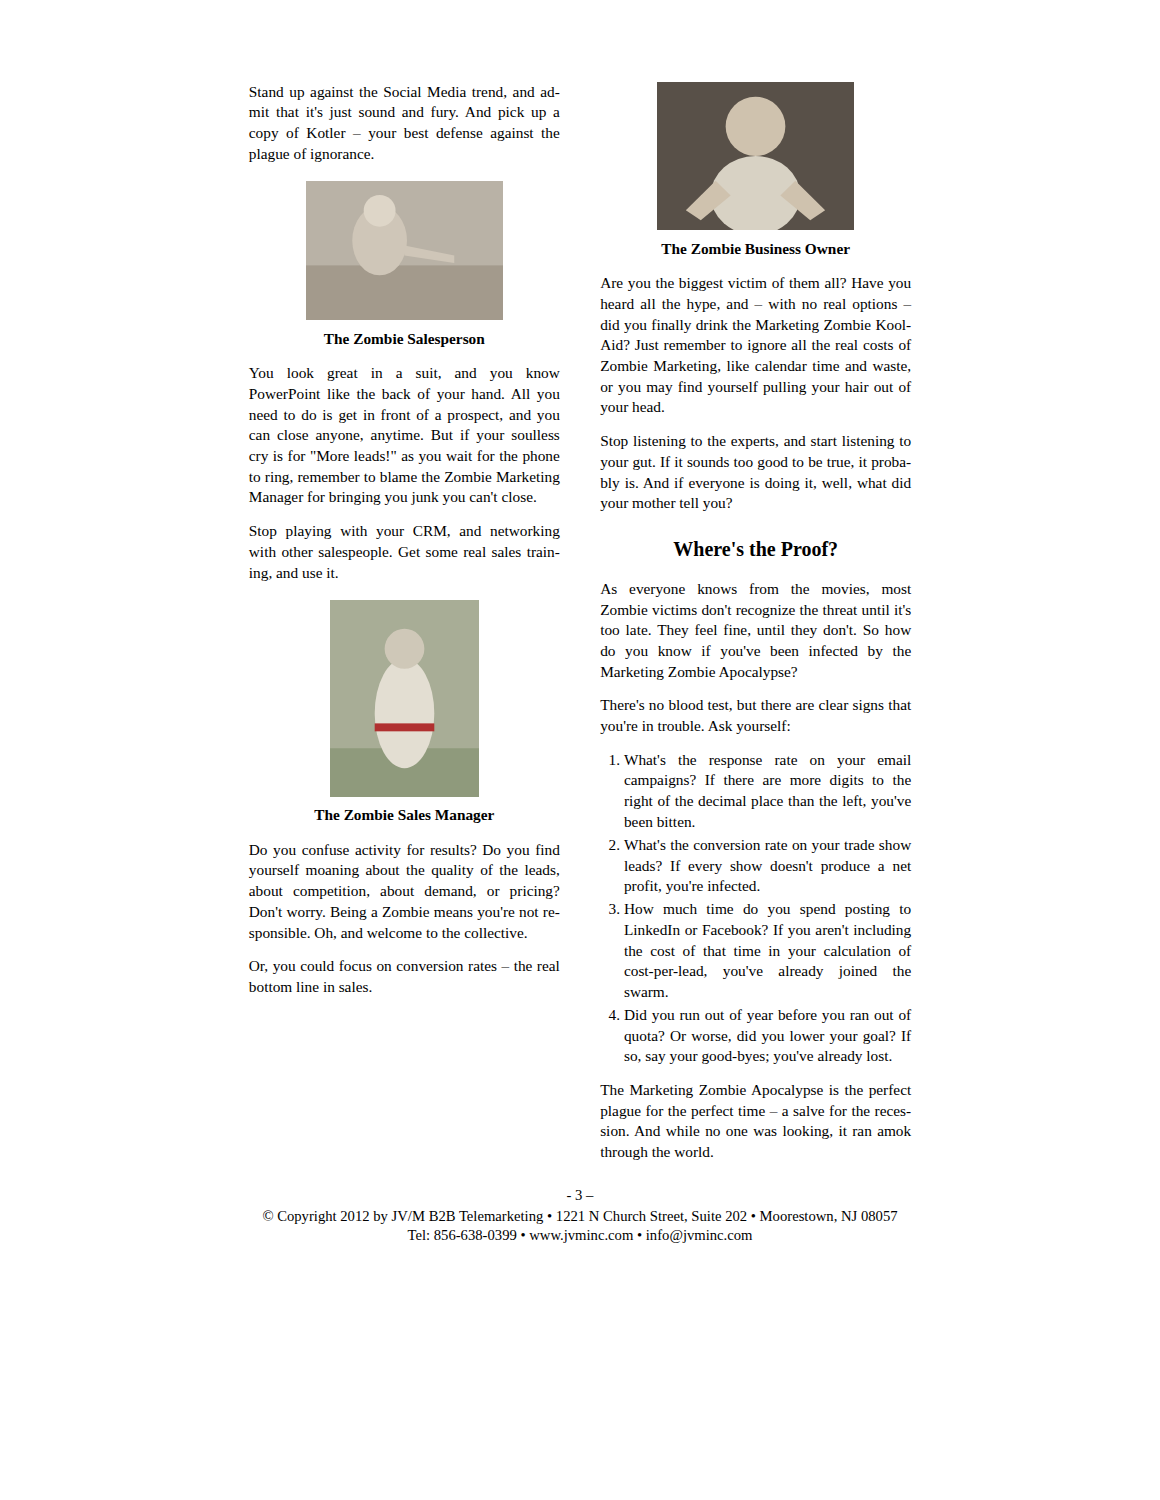Stand up against the Social Media trend, and admit that it's just sound and fury. And pick up a copy of Kotler – your best defense against the plague of ignorance.
The Zombie Salesperson
You look great in a suit, and you know PowerPoint like the back of your hand. All you need to do is get in front of a prospect, and you can close anyone, anytime. But if your soulless cry is for "More leads!" as you wait for the phone to ring, remember to blame the Zombie Marketing Manager for bringing you junk you can't close.
Stop playing with your CRM, and networking with other salespeople. Get some real sales training, and use it.
The Zombie Sales Manager
Do you confuse activity for results? Do you find yourself moaning about the quality of the leads, about competition, about demand, or pricing? Don't worry. Being a Zombie means you're not responsible. Oh, and welcome to the collective.
Or, you could focus on conversion rates – the real bottom line in sales.
The Zombie Business Owner
Are you the biggest victim of them all? Have you heard all the hype, and – with no real options – did you finally drink the Marketing Zombie Kool-Aid? Just remember to ignore all the real costs of Zombie Marketing, like calendar time and waste, or you may find yourself pulling your hair out of your head.
Stop listening to the experts, and start listening to your gut. If it sounds too good to be true, it probably is. And if everyone is doing it, well, what did your mother tell you?
Where's the Proof?
As everyone knows from the movies, most Zombie victims don't recognize the threat until it's too late. They feel fine, until they don't. So how do you know if you've been infected by the Marketing Zombie Apocalypse?
There's no blood test, but there are clear signs that you're in trouble. Ask yourself:
What's the response rate on your email campaigns? If there are more digits to the right of the decimal place than the left, you've been bitten.
What's the conversion rate on your trade show leads? If every show doesn't produce a net profit, you're infected.
How much time do you spend posting to LinkedIn or Facebook? If you aren't including the cost of that time in your calculation of cost-per-lead, you've already joined the swarm.
Did you run out of year before you ran out of quota? Or worse, did you lower your goal? If so, say your good-byes; you've already lost.
The Marketing Zombie Apocalypse is the perfect plague for the perfect time – a salve for the recession. And while no one was looking, it ran amok through the world.
- 3 –
© Copyright 2012 by JV/M B2B Telemarketing • 1221 N Church Street, Suite 202 • Moorestown, NJ 08057
Tel: 856-638-0399 • www.jvminc.com • info@jvminc.com